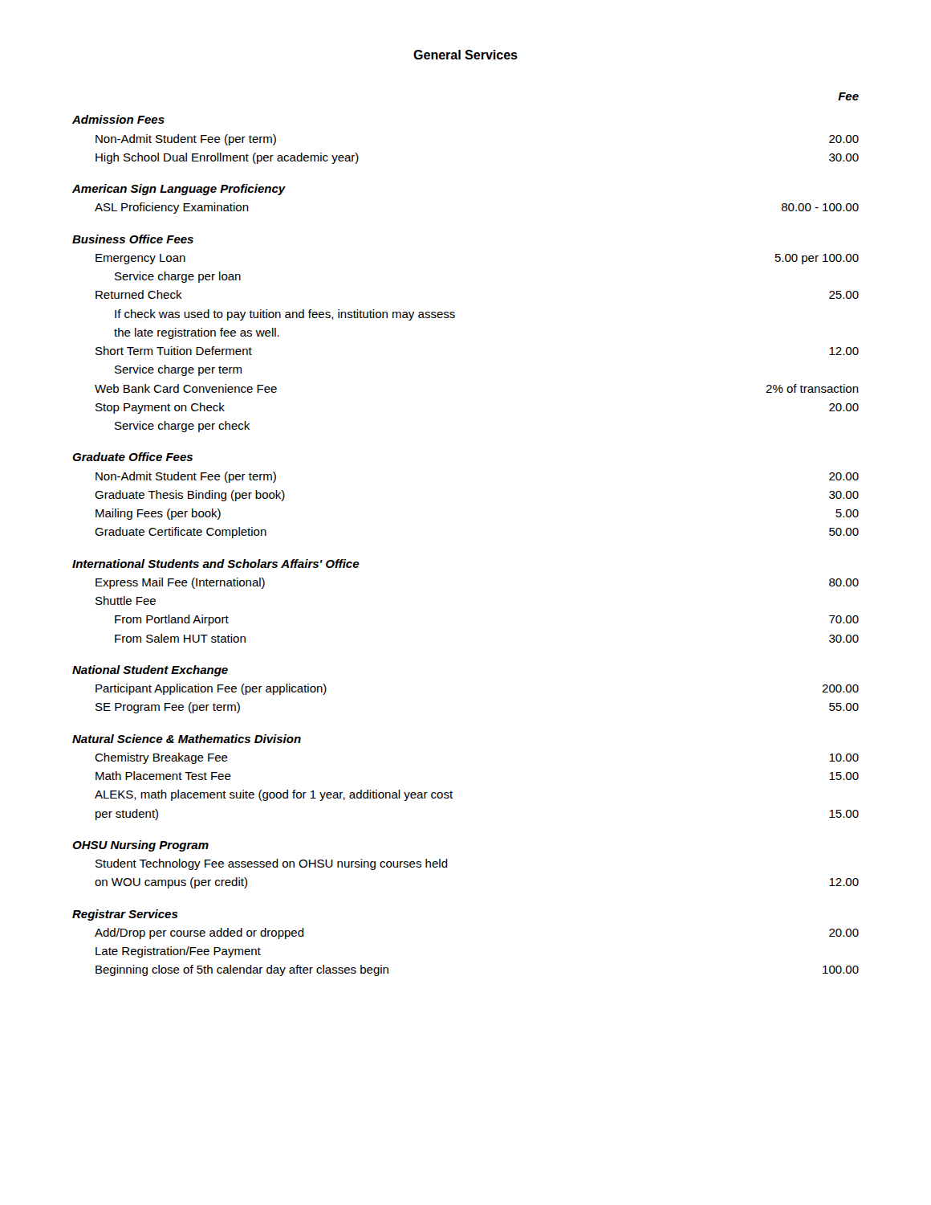General Services
| | Fee |
| Admission Fees | |
| Non-Admit Student Fee (per term) | 20.00 |
| High School Dual Enrollment (per academic year) | 30.00 |
| American Sign Language Proficiency | |
| ASL Proficiency Examination | 80.00 - 100.00 |
| Business Office Fees | |
| Emergency Loan | 5.00 per 100.00 |
| Service charge per loan | |
| Returned Check | 25.00 |
| If check was used to pay tuition and fees, institution may assess | |
| the late registration fee as well. | |
| Short Term Tuition Deferment | 12.00 |
| Service charge per term | |
| Web Bank Card Convenience Fee | 2% of transaction |
| Stop Payment on Check | 20.00 |
| Service charge per check | |
| Graduate Office Fees | |
| Non-Admit Student Fee (per term) | 20.00 |
| Graduate Thesis Binding (per book) | 30.00 |
| Mailing Fees (per book) | 5.00 |
| Graduate Certificate Completion | 50.00 |
| International Students and Scholars Affairs' Office | |
| Express Mail Fee (International) | 80.00 |
| Shuttle Fee | |
| From Portland Airport | 70.00 |
| From Salem HUT station | 30.00 |
| National Student Exchange | |
| Participant Application Fee (per application) | 200.00 |
| SE Program Fee (per term) | 55.00 |
| Natural Science & Mathematics Division | |
| Chemistry Breakage Fee | 10.00 |
| Math Placement Test Fee | 15.00 |
| ALEKS, math placement suite (good for 1 year, additional year cost | |
| per student) | 15.00 |
| OHSU Nursing Program | |
| Student Technology Fee assessed on OHSU nursing courses held | |
| on WOU campus (per credit) | 12.00 |
| Registrar Services | |
| Add/Drop per course added or dropped | 20.00 |
| Late Registration/Fee Payment | |
| Beginning close of 5th calendar day after classes begin | 100.00 |